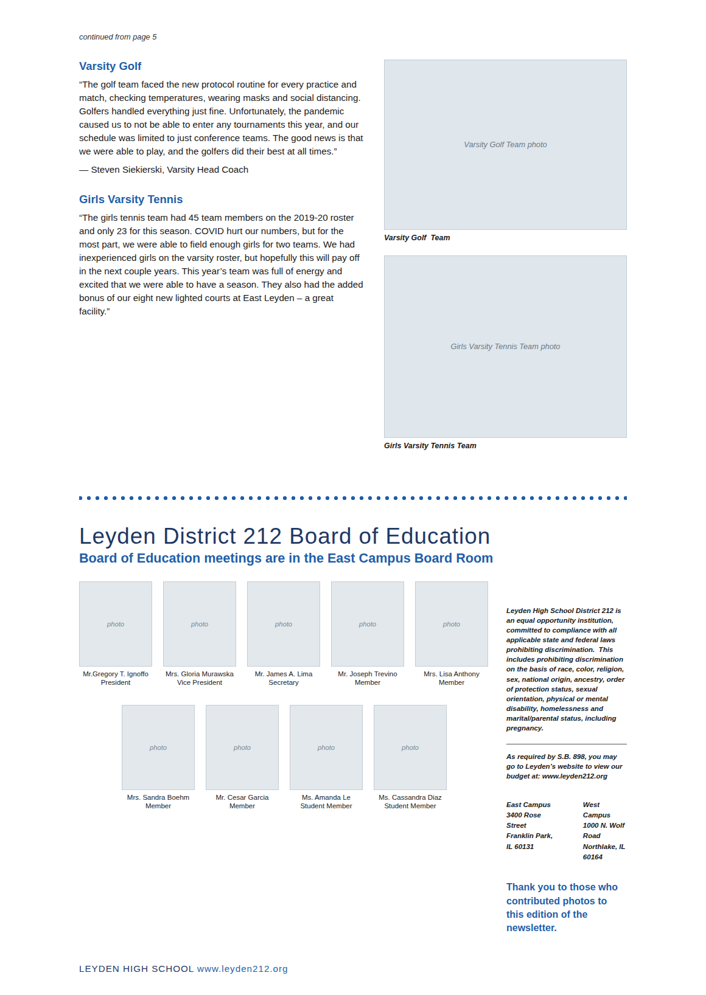continued from page 5
Varsity Golf
“The golf team faced the new protocol routine for every practice and match, checking temperatures, wearing masks and social distancing. Golfers handled everything just fine. Unfortunately, the pandemic caused us to not be able to enter any tournaments this year, and our schedule was limited to just conference teams. The good news is that we were able to play, and the golfers did their best at all times.”
— Steven Siekierski, Varsity Head Coach
Girls Varsity Tennis
“The girls tennis team had 45 team members on the 2019-20 roster and only 23 for this season. COVID hurt our numbers, but for the most part, we were able to field enough girls for two teams. We had inexperienced girls on the varsity roster, but hopefully this will pay off in the next couple years. This year’s team was full of energy and excited that we were able to have a season. They also had the added bonus of our eight new lighted courts at East Leyden – a great facility.”
Varsity Golf Team photo
Varsity Golf Team
Girls Varsity Tennis Team photo
Girls Varsity Tennis Team
Leyden District 212 Board of Education
Board of Education meetings are in the East Campus Board Room
photo
Mr.Gregory T. Ignoffo
President
photo
Mrs. Gloria Murawska
Vice President
photo
Mr. James A. Lima
Secretary
photo
Mr. Joseph Trevino
Member
photo
Mrs. Lisa Anthony
Member
photo
Mrs. Sandra Boehm
Member
photo
Mr. Cesar Garcia
Member
photo
Ms. Amanda Le
Student Member
photo
Ms. Cassandra Diaz
Student Member
Leyden High School District 212 is an equal opportunity institution, committed to compliance with all applicable state and federal laws prohibiting discrimination. This includes prohibiting discrimination on the basis of race, color, religion, sex, national origin, ancestry, order of protection status, sexual orientation, physical or mental disability, homelessness and marital/parental status, including pregnancy.
As required by S.B. 898, you may go to Leyden’s website to view our budget at: www.leyden212.org
East Campus
3400 Rose Street
Franklin Park, IL 60131
West Campus
1000 N. Wolf Road
Northlake, IL 60164
Thank you to those who contributed photos to this edition of the newsletter.
LEYDEN HIGH SCHOOL www.leyden212.org